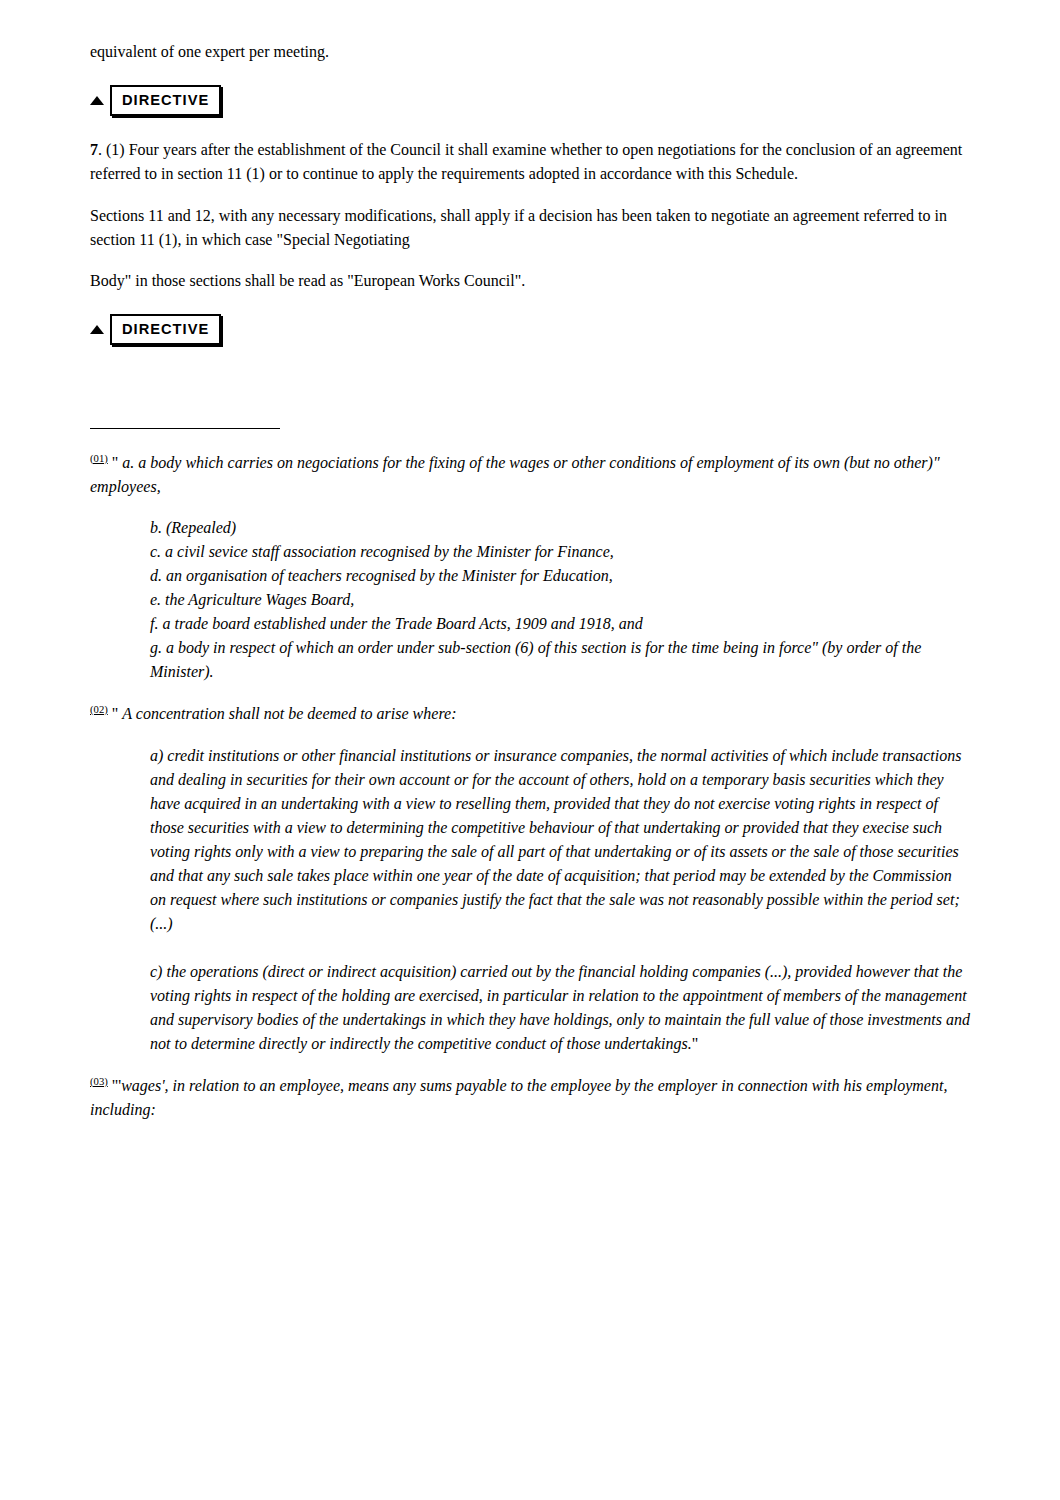equivalent of one expert per meeting.
DIRECTIVE
7. (1) Four years after the establishment of the Council it shall examine whether to open negotiations for the conclusion of an agreement referred to in section 11 (1) or to continue to apply the requirements adopted in accordance with this Schedule.
Sections 11 and 12, with any necessary modifications, shall apply if a decision has been taken to negotiate an agreement referred to in section 11 (1), in which case "Special Negotiating
Body" in those sections shall be read as "European Works Council".
DIRECTIVE
(01) " a. a body which carries on negociations for the fixing of the wages or other conditions of employment of its own (but no other)" employees,
b. (Repealed)
c. a civil sevice staff association recognised by the Minister for Finance,
d. an organisation of teachers recognised by the Minister for Education,
e. the Agriculture Wages Board,
f. a trade board established under the Trade Board Acts, 1909 and 1918, and
g. a body in respect of which an order under sub-section (6) of this section is for the time being in force" (by order of the Minister).
(02) " A concentration shall not be deemed to arise where:
a) credit institutions or other financial institutions or insurance companies, the normal activities of which include transactions and dealing in securities for their own account or for the account of others, hold on a temporary basis securities which they have acquired in an undertaking with a view to reselling them, provided that they do not exercise voting rights in respect of those securities with a view to determining the competitive behaviour of that undertaking or provided that they execise such voting rights only with a view to preparing the sale of all part of that undertaking or of its assets or the sale of those securities and that any such sale takes place within one year of the date of acquisition; that period may be extended by the Commission on request where such institutions or companies justify the fact that the sale was not reasonably possible within the period set; (...)
c) the operations (direct or indirect acquisition) carried out by the financial holding companies (...), provided however that the voting rights in respect of the holding are exercised, in particular in relation to the appointment of members of the management and supervisory bodies of the undertakings in which they have holdings, only to maintain the full value of those investments and not to determine directly or indirectly the competitive conduct of those undertakings."
(03) "'wages', in relation to an employee, means any sums payable to the employee by the employer in connection with his employment, including: